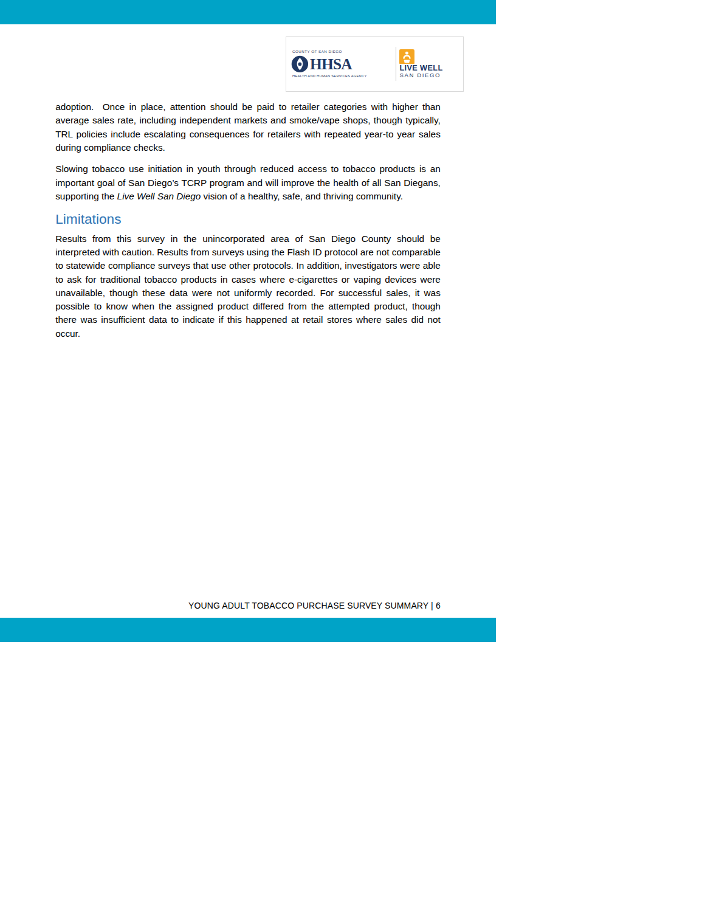COUNTY OF SAN DIEGO
HHSA
HEALTH AND HUMAN SERVICES AGENCY
LIVE WELL
SAN DIEGO
adoption. Once in place, attention should be paid to retailer categories with higher than average sales rate, including independent markets and smoke/vape shops, though typically, TRL policies include escalating consequences for retailers with repeated year-to year sales during compliance checks.
Slowing tobacco use initiation in youth through reduced access to tobacco products is an important goal of San Diego’s TCRP program and will improve the health of all San Diegans, supporting the Live Well San Diego vision of a healthy, safe, and thriving community.
Limitations
Results from this survey in the unincorporated area of San Diego County should be interpreted with caution. Results from surveys using the Flash ID protocol are not comparable to statewide compliance surveys that use other protocols. In addition, investigators were able to ask for traditional tobacco products in cases where e-cigarettes or vaping devices were unavailable, though these data were not uniformly recorded. For successful sales, it was possible to know when the assigned product differed from the attempted product, though there was insufficient data to indicate if this happened at retail stores where sales did not occur.
YOUNG ADULT TOBACCO PURCHASE SURVEY SUMMARY | 6